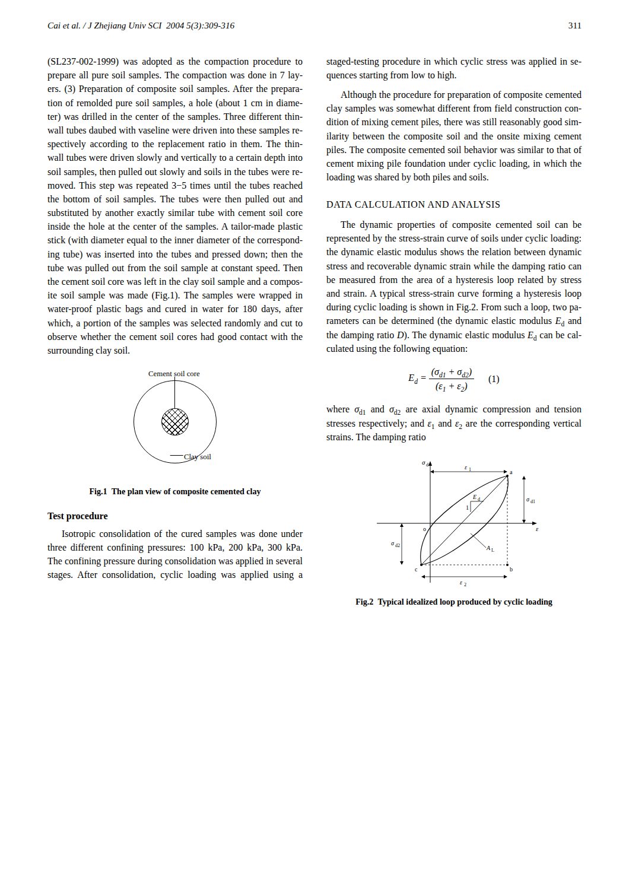Cai et al. / J Zhejiang Univ SCI 2004 5(3):309-316 311
(SL237-002-1999) was adopted as the compaction procedure to prepare all pure soil samples. The compaction was done in 7 layers. (3) Preparation of composite soil samples. After the preparation of remolded pure soil samples, a hole (about 1 cm in diameter) was drilled in the center of the samples. Three different thin-wall tubes daubed with vaseline were driven into these samples respectively according to the replacement ratio in them. The thin-wall tubes were driven slowly and vertically to a certain depth into soil samples, then pulled out slowly and soils in the tubes were removed. This step was repeated 3−5 times until the tubes reached the bottom of soil samples. The tubes were then pulled out and substituted by another exactly similar tube with cement soil core inside the hole at the center of the samples. A tailor-made plastic stick (with diameter equal to the inner diameter of the corresponding tube) was inserted into the tubes and pressed down; then the tube was pulled out from the soil sample at constant speed. Then the cement soil core was left in the clay soil sample and a composite soil sample was made (Fig.1). The samples were wrapped in water-proof plastic bags and cured in water for 180 days, after which, a portion of the samples was selected randomly and cut to observe whether the cement soil cores had good contact with the surrounding clay soil.
Cement soil core
Clay soil
Fig.1 The plan view of composite cemented clay
Test procedure
Isotropic consolidation of the cured samples was done under three different confining pressures: 100 kPa, 200 kPa, 300 kPa. The confining pressure during consolidation was applied in several stages. After consolidation, cyclic loading was applied using a staged-testing procedure in which cyclic stress was applied in sequences starting from low to high.
Although the procedure for preparation of composite cemented clay samples was somewhat different from field construction condition of mixing cement piles, there was still reasonably good similarity between the composite soil and the onsite mixing cement piles. The composite cemented soil behavior was similar to that of cement mixing pile foundation under cyclic loading, in which the loading was shared by both piles and soils.
Data calculation and analysis
The dynamic properties of composite cemented soil can be represented by the stress-strain curve of soils under cyclic loading: the dynamic elastic modulus shows the relation between dynamic stress and recoverable dynamic strain while the damping ratio can be measured from the area of a hysteresis loop related by stress and strain. A typical stress-strain curve forming a hysteresis loop during cyclic loading is shown in Fig.2. From such a loop, two parameters can be determined (the dynamic elastic modulus Ed and the damping ratio D). The dynamic elastic modulus Ed can be calculated using the following equation:
Ed = (σd1 + σd2) (ε1 + ε2) (1)
where σd1 and σd2 are axial dynamic compression and tension stresses respectively; and ε1 and ε2 are the corresponding vertical strains. The damping ratio
σ d ε o a c b ε 1 ε 2 σ d1 σ d2 E d 1 A L
Fig.2 Typical idealized loop produced by cyclic loading